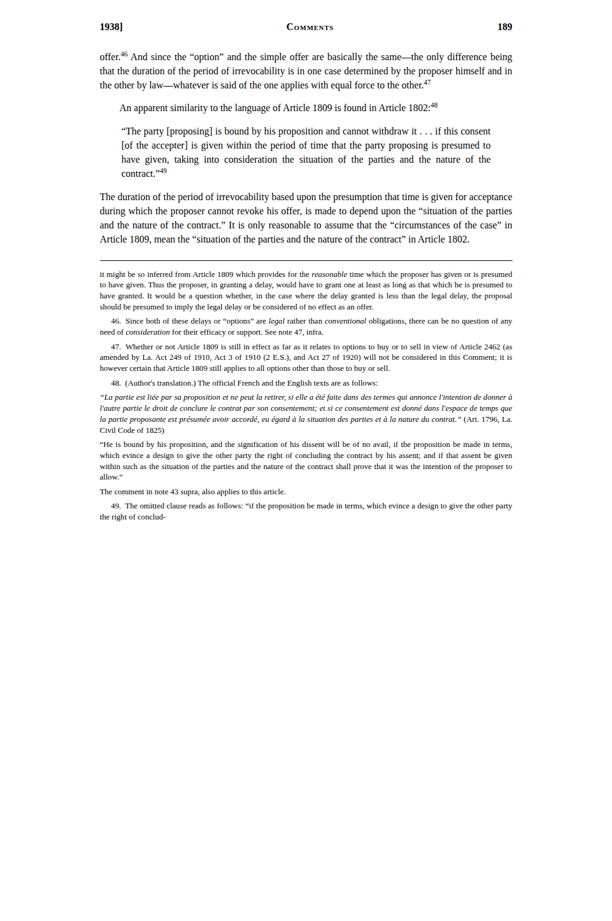1938] Comments 189
offer.46 And since the “option” and the simple offer are basically the same—the only difference being that the duration of the period of irrevocability is in one case determined by the proposer himself and in the other by law—whatever is said of the one applies with equal force to the other.47
An apparent similarity to the language of Article 1809 is found in Article 1802:48
“The party [proposing] is bound by his proposition and cannot withdraw it . . . if this consent [of the accepter] is given within the period of time that the party proposing is presumed to have given, taking into consideration the situation of the parties and the nature of the contract.”49
The duration of the period of irrevocability based upon the presumption that time is given for acceptance during which the proposer cannot revoke his offer, is made to depend upon the “situation of the parties and the nature of the contract.” It is only reasonable to assume that the “circumstances of the case” in Article 1809, mean the “situation of the parties and the nature of the contract” in Article 1802.
it might be so inferred from Article 1809 which provides for the reasonable time which the proposer has given or is presumed to have given. Thus the proposer, in granting a delay, would have to grant one at least as long as that which he is presumed to have granted. It would be a question whether, in the case where the delay granted is less than the legal delay, the proposal should be presumed to imply the legal delay or be considered of no effect as an offer.
46. Since both of these delays or “options” are legal rather than conventional obligations, there can be no question of any need of consideration for their efficacy or support. See note 47, infra.
47. Whether or not Article 1809 is still in effect as far as it relates to options to buy or to sell in view of Article 2462 (as amended by La. Act 249 of 1910, Act 3 of 1910 (2 E.S.), and Act 27 of 1920) will not be considered in this Comment; it is however certain that Article 1809 still applies to all options other than those to buy or sell.
48. (Author's translation.) The official French and the English texts are as follows:
“La partie est liée par sa proposition et ne peut la retirer, si elle a été faite dans des termes qui annonce l'intention de donner à l'autre partie le droit de conclure le contrat par son consentement; et si ce consentement est donné dans l'espace de temps que la partie proposante est présumée avoir accordé, eu égard à la situation des parties et à la nature du contrat.” (Art. 1796, La. Civil Code of 1825)
“He is bound by his proposition, and the signification of his dissent will be of no avail, if the proposition be made in terms, which evince a design to give the other party the right of concluding the contract by his assent; and if that assent be given within such as the situation of the parties and the nature of the contract shall prove that it was the intention of the proposer to allow.”
The comment in note 43 supra, also applies to this article.
49. The omitted clause reads as follows: “if the proposition be made in terms, which evince a design to give the other party the right of conclud-